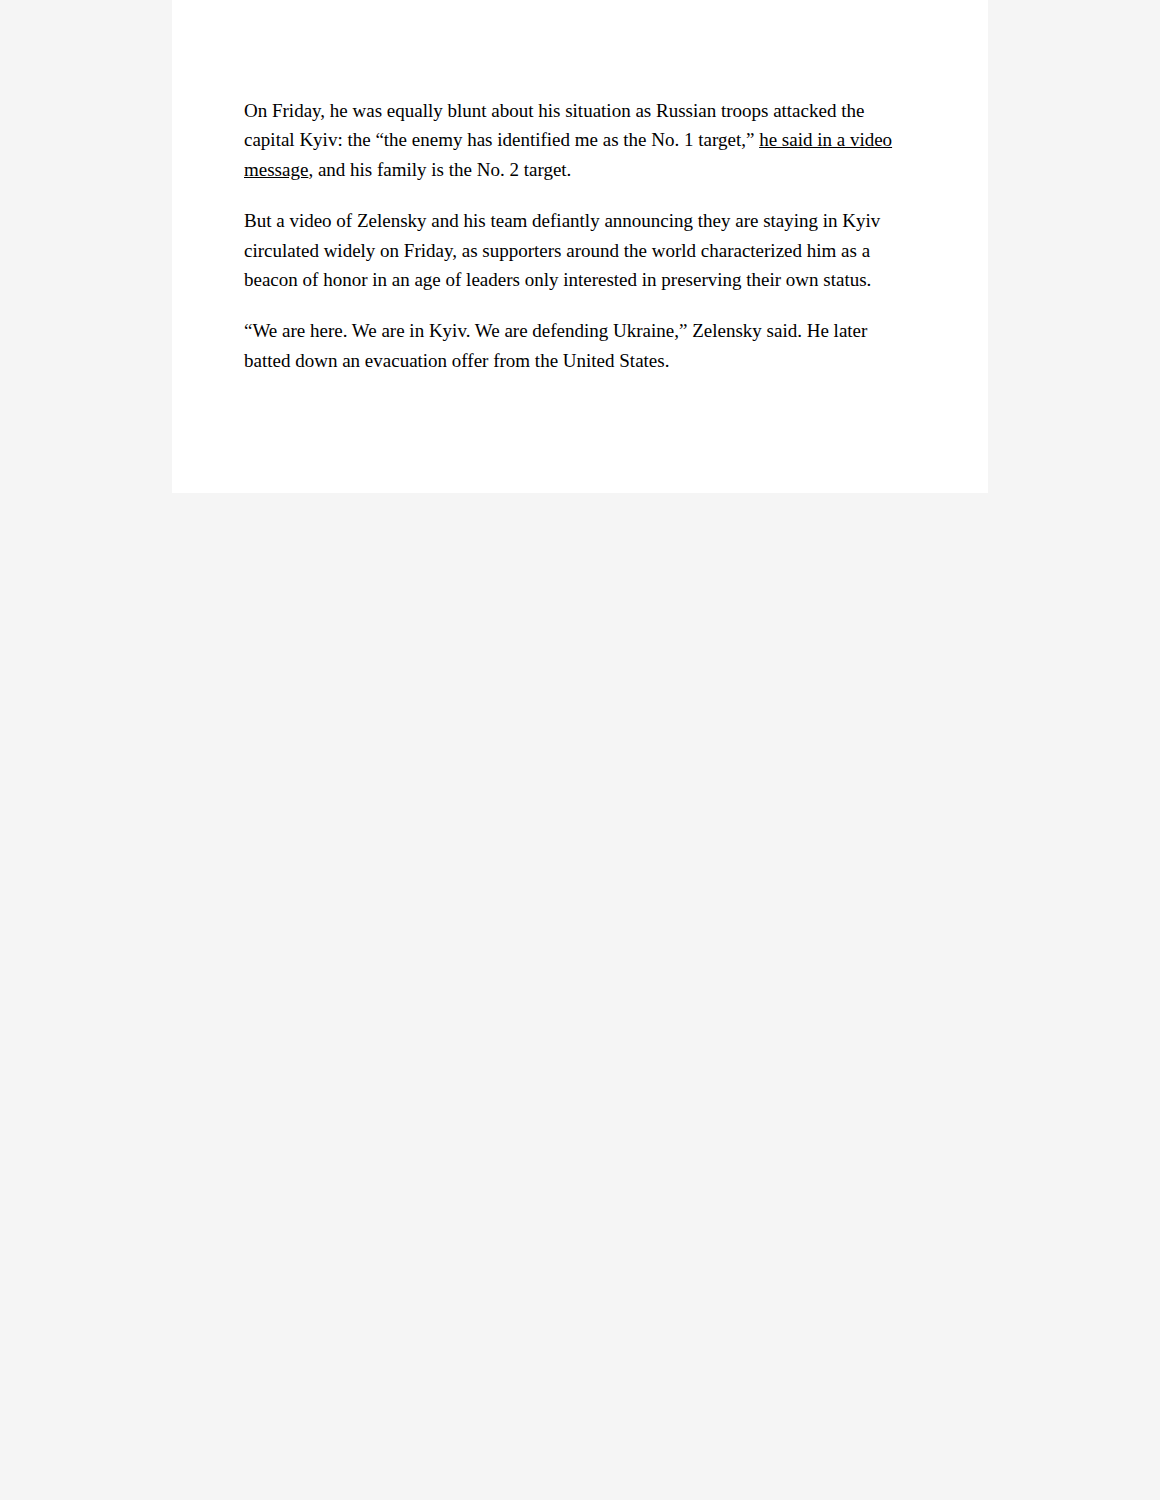On Friday, he was equally blunt about his situation as Russian troops attacked the capital Kyiv: the “the enemy has identified me as the No. 1 target,” he said in a video message, and his family is the No. 2 target.
But a video of Zelensky and his team defiantly announcing they are staying in Kyiv circulated widely on Friday, as supporters around the world characterized him as a beacon of honor in an age of leaders only interested in preserving their own status.
“We are here. We are in Kyiv. We are defending Ukraine,” Zelensky said. He later batted down an evacuation offer from the United States.